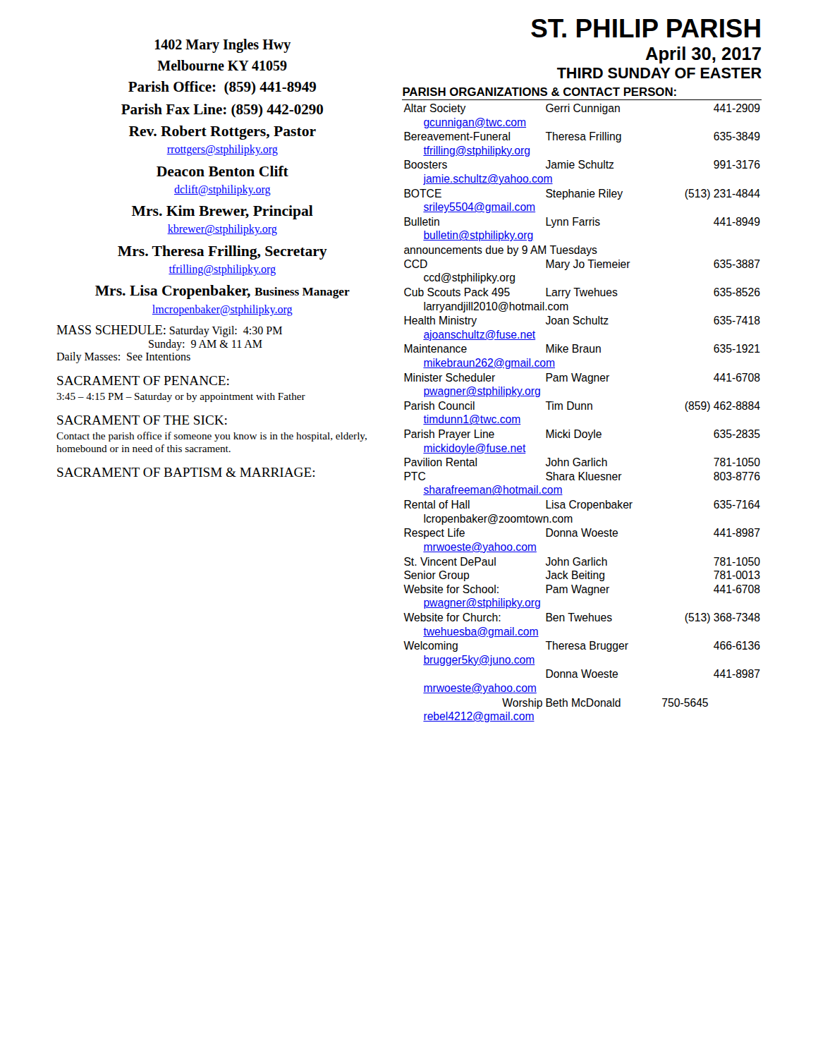1402 Mary Ingles Hwy
Melbourne KY 41059
Parish Office: (859) 441-8949
Parish Fax Line: (859) 442-0290
Rev. Robert Rottgers, Pastor
rrottgers@stphilipky.org
Deacon Benton Clift
dclift@stphilipky.org
Mrs. Kim Brewer, Principal
kbrewer@stphilipky.org
Mrs. Theresa Frilling, Secretary
tfrilling@stphilipky.org
Mrs. Lisa Cropenbaker, Business Manager
lmcropenbaker@stphilipky.org
MASS SCHEDULE: Saturday Vigil: 4:30 PM
Sunday: 9 AM & 11 AM
Daily Masses: See Intentions
SACRAMENT OF PENANCE:
3:45 – 4:15 PM – Saturday or by appointment with Father
SACRAMENT OF THE SICK:
Contact the parish office if someone you know is in the hospital, elderly, homebound or in need of this sacrament.
SACRAMENT OF BAPTISM & MARRIAGE:
ST. PHILIP PARISH
April 30, 2017
THIRD SUNDAY OF EASTER
PARISH ORGANIZATIONS & CONTACT PERSON:
| Altar Society | Gerri Cunnigan | 441-2909 |
| gcunnigan@twc.com |
| Bereavement-Funeral | Theresa Frilling | 635-3849 |
| tfrilling@stphilipky.org |
| Boosters | Jamie Schultz | 991-3176 |
| jamie.schultz@yahoo.com |
| BOTCE | Stephanie Riley | (513) 231-4844 |
| sriley5504@gmail.com |
| Bulletin | Lynn Farris | 441-8949 |
| bulletin@stphilipky.org |
| announcements due by 9 AM Tuesdays |
| CCD | Mary Jo Tiemeier | 635-3887 |
| ccd@stphilipky.org |
| Cub Scouts Pack 495 | Larry Twehues | 635-8526 |
| larryandjill2010@hotmail.com |
| Health Ministry | Joan Schultz | 635-7418 |
| ajoanschultz@fuse.net |
| Maintenance | Mike Braun | 635-1921 |
| mikebraun262@gmail.com |
| Minister Scheduler | Pam Wagner | 441-6708 |
| pwagner@stphilipky.org |
| Parish Council | Tim Dunn | (859) 462-8884 |
| timdunn1@twc.com |
| Parish Prayer Line | Micki Doyle | 635-2835 |
| mickidoyle@fuse.net |
| Pavilion Rental | John Garlich | 781-1050 |
| PTC | Shara Kluesner | 803-8776 |
| sharafreeman@hotmail.com |
| Rental of Hall | Lisa Cropenbaker | 635-7164 |
| lcropenbaker@zoomtown.com |
| Respect Life | Donna Woeste | 441-8987 |
| mrwoeste@yahoo.com |
| St. Vincent DePaul | John Garlich | 781-1050 |
| Senior Group | Jack Beiting | 781-0013 |
| Website for School: | Pam Wagner | 441-6708 |
| pwagner@stphilipky.org |
| Website for Church: | Ben Twehues | (513) 368-7348 |
| twehuesba@gmail.com |
| Welcoming | Theresa Brugger | 466-6136 |
| brugger5ky@juno.com |
| | Donna Woeste | 441-8987 |
| mrwoeste@yahoo.com |
| Worship | Beth McDonald | 750-5645 |
| rebel4212@gmail.com |